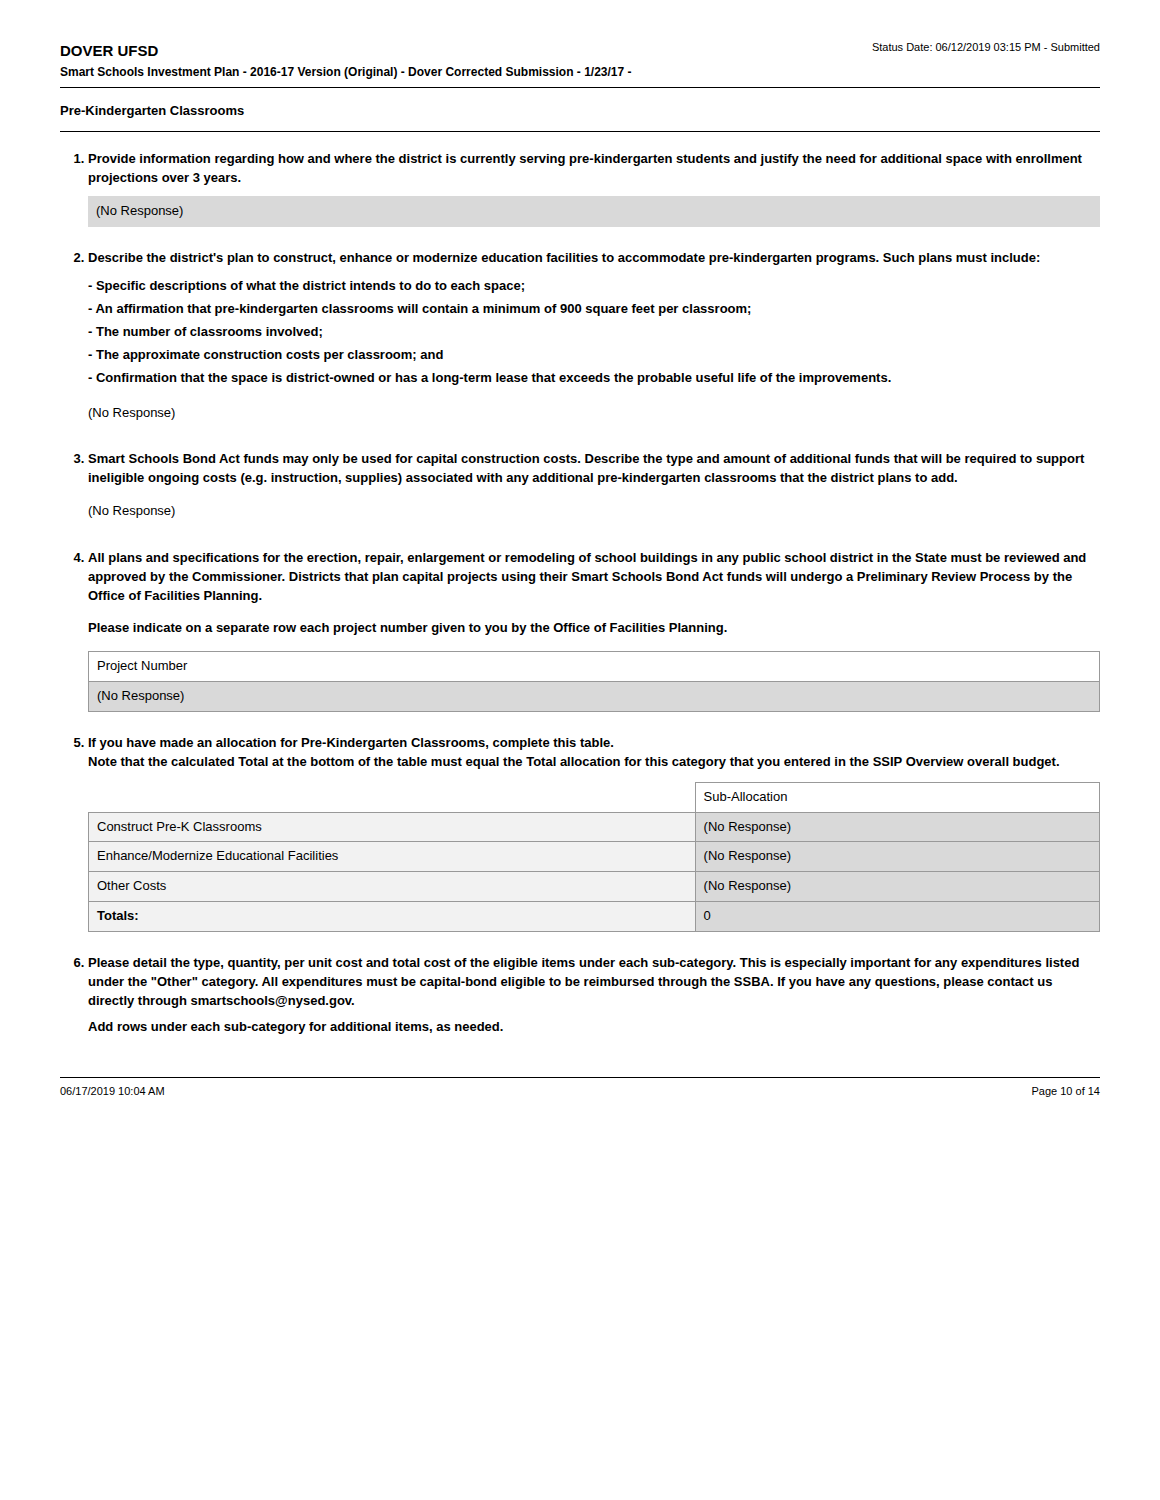DOVER UFSD
Status Date: 06/12/2019 03:15 PM - Submitted
Smart Schools Investment Plan - 2016-17 Version (Original) - Dover Corrected Submission - 1/23/17 -
Pre-Kindergarten Classrooms
Provide information regarding how and where the district is currently serving pre-kindergarten students and justify the need for additional space with enrollment projections over 3 years.
(No Response)
Describe the district's plan to construct, enhance or modernize education facilities to accommodate pre-kindergarten programs. Such plans must include:
- Specific descriptions of what the district intends to do to each space;
- An affirmation that pre-kindergarten classrooms will contain a minimum of 900 square feet per classroom;
- The number of classrooms involved;
- The approximate construction costs per classroom; and
- Confirmation that the space is district-owned or has a long-term lease that exceeds the probable useful life of the improvements.
(No Response)
Smart Schools Bond Act funds may only be used for capital construction costs. Describe the type and amount of additional funds that will be required to support ineligible ongoing costs (e.g. instruction, supplies) associated with any additional pre-kindergarten classrooms that the district plans to add.
(No Response)
All plans and specifications for the erection, repair, enlargement or remodeling of school buildings in any public school district in the State must be reviewed and approved by the Commissioner. Districts that plan capital projects using their Smart Schools Bond Act funds will undergo a Preliminary Review Process by the Office of Facilities Planning.
Please indicate on a separate row each project number given to you by the Office of Facilities Planning.
| Project Number |
| --- |
| (No Response) |
If you have made an allocation for Pre-Kindergarten Classrooms, complete this table.
Note that the calculated Total at the bottom of the table must equal the Total allocation for this category that you entered in the SSIP Overview overall budget.
| | Sub-Allocation |
| --- | --- |
| Construct Pre-K Classrooms | (No Response) |
| Enhance/Modernize Educational Facilities | (No Response) |
| Other Costs | (No Response) |
| Totals: | 0 |
Please detail the type, quantity, per unit cost and total cost of the eligible items under each sub-category. This is especially important for any expenditures listed under the "Other" category. All expenditures must be capital-bond eligible to be reimbursed through the SSBA. If you have any questions, please contact us directly through smartschools@nysed.gov.
Add rows under each sub-category for additional items, as needed.
06/17/2019 10:04 AM
Page 10 of 14